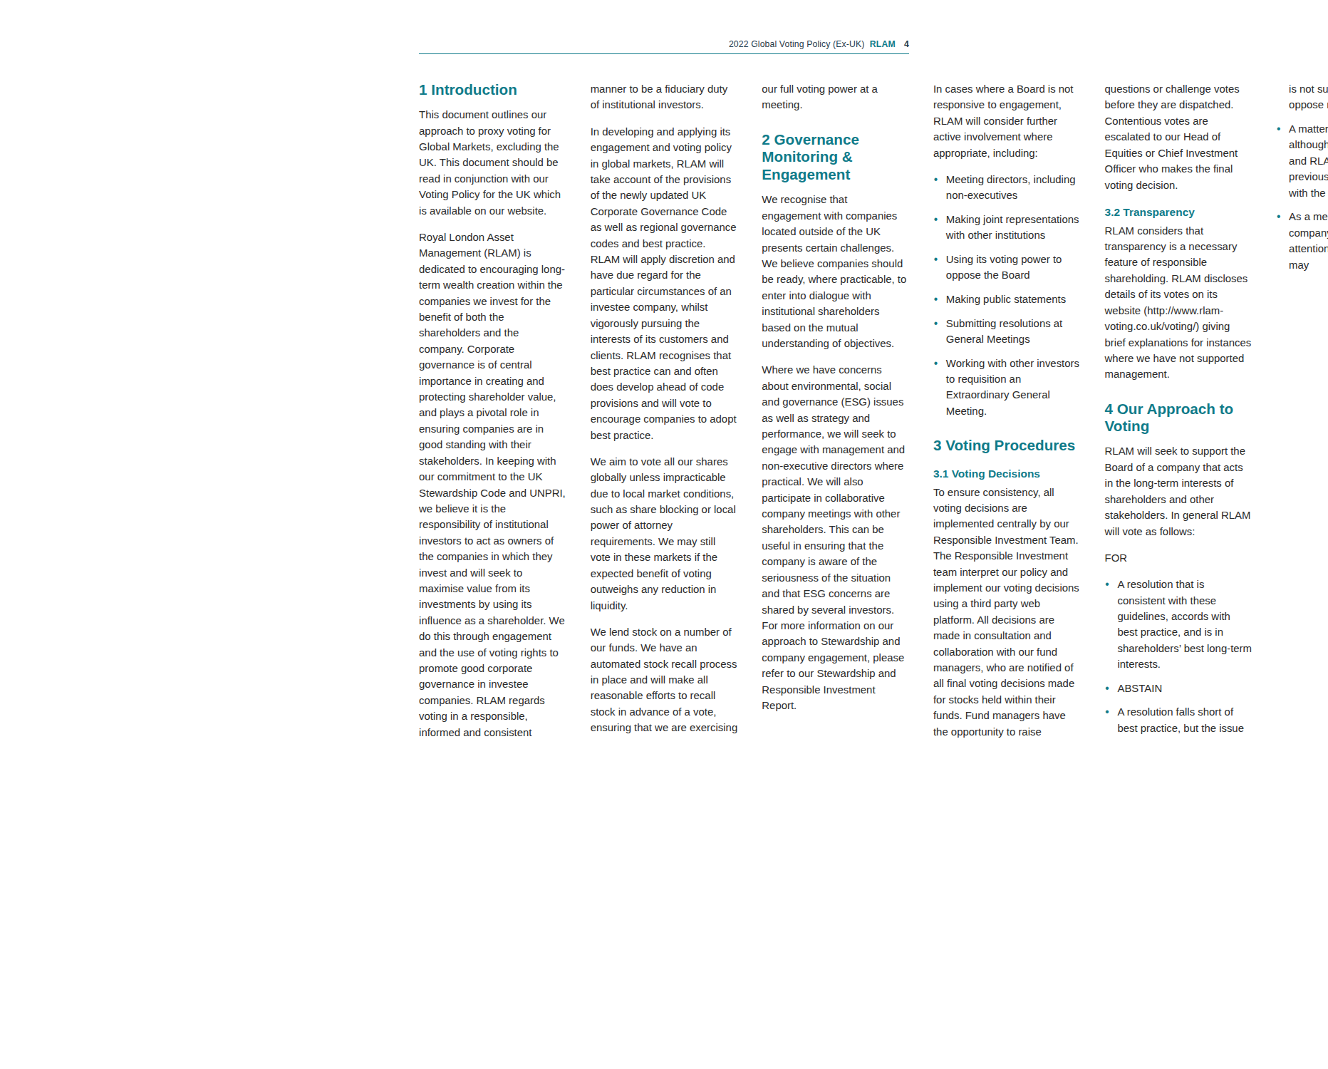2022 Global Voting Policy (Ex-UK) RLAM 4
1 Introduction
This document outlines our approach to proxy voting for Global Markets, excluding the UK. This document should be read in conjunction with our Voting Policy for the UK which is available on our website.
Royal London Asset Management (RLAM) is dedicated to encouraging long-term wealth creation within the companies we invest for the benefit of both the shareholders and the company. Corporate governance is of central importance in creating and protecting shareholder value, and plays a pivotal role in ensuring companies are in good standing with their stakeholders. In keeping with our commitment to the UK Stewardship Code and UNPRI, we believe it is the responsibility of institutional investors to act as owners of the companies in which they invest and will seek to maximise value from its investments by using its influence as a shareholder. We do this through engagement and the use of voting rights to promote good corporate governance in investee companies. RLAM regards voting in a responsible, informed and consistent manner to be a fiduciary duty of institutional investors.
In developing and applying its engagement and voting policy in global markets, RLAM will take account of the provisions of the newly updated UK Corporate Governance Code as well as regional governance codes and best practice. RLAM will apply discretion and have due regard for the particular circumstances of an investee company, whilst vigorously pursuing the interests of its customers and clients. RLAM recognises that best practice can and often does develop ahead of code provisions and will vote to encourage companies to adopt best practice.
We aim to vote all our shares globally unless impracticable due to local market conditions, such as share blocking or local power of attorney requirements. We may still vote in these markets if the expected benefit of voting outweighs any reduction in liquidity.
We lend stock on a number of our funds. We have an automated stock recall process in place and will make all reasonable efforts to recall stock in advance of a vote, ensuring that we are exercising our full voting power at a meeting.
2 Governance Monitoring & Engagement
We recognise that engagement with companies located outside of the UK presents certain challenges. We believe companies should be ready, where practicable, to enter into dialogue with institutional shareholders based on the mutual understanding of objectives.
Where we have concerns about environmental, social and governance (ESG) issues as well as strategy and performance, we will seek to engage with management and non-executive directors where practical. We will also participate in collaborative company meetings with other shareholders. This can be useful in ensuring that the company is aware of the seriousness of the situation and that ESG concerns are shared by several investors. For more information on our approach to Stewardship and company engagement, please refer to our Stewardship and Responsible Investment Report.
In cases where a Board is not responsive to engagement, RLAM will consider further active involvement where appropriate, including:
Meeting directors, including non-executives
Making joint representations with other institutions
Using its voting power to oppose the Board
Making public statements
Submitting resolutions at General Meetings
Working with other investors to requisition an Extraordinary General Meeting.
3 Voting Procedures
3.1 Voting Decisions
To ensure consistency, all voting decisions are implemented centrally by our Responsible Investment Team. The Responsible Investment team interpret our policy and implement our voting decisions using a third party web platform. All decisions are made in consultation and collaboration with our fund managers, who are notified of all final voting decisions made for stocks held within their funds. Fund managers have the opportunity to raise questions or challenge votes before they are dispatched. Contentious votes are escalated to our Head of Equities or Chief Investment Officer who makes the final voting decision.
3.2 Transparency
RLAM considers that transparency is a necessary feature of responsible shareholding. RLAM discloses details of its votes on its website (http://www.rlam-voting.co.uk/voting/) giving brief explanations for instances where we have not supported management.
4 Our Approach to Voting
RLAM will seek to support the Board of a company that acts in the long-term interests of shareholders and other stakeholders. In general RLAM will vote as follows:
FOR
A resolution that is consistent with these guidelines, accords with best practice, and is in shareholders’ best long-term interests.
ABSTAIN
A resolution falls short of best practice, but the issue is not sufficiently material to oppose management; or
A matter is material, although not fundamental, and RLAM has not previously raised the matter with the company; or
As a means of warning a company or drawing attention to an issue. We may